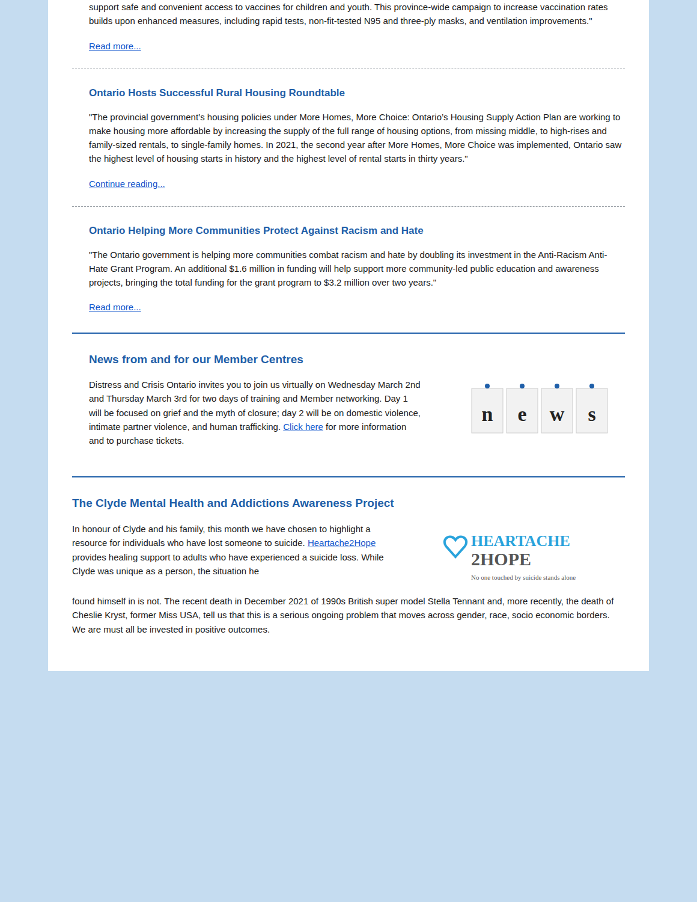support safe and convenient access to vaccines for children and youth. This province-wide campaign to increase vaccination rates builds upon enhanced measures, including rapid tests, non-fit-tested N95 and three-ply masks, and ventilation improvements."
Read more...
Ontario Hosts Successful Rural Housing Roundtable
"The provincial government’s housing policies under More Homes, More Choice: Ontario’s Housing Supply Action Plan are working to make housing more affordable by increasing the supply of the full range of housing options, from missing middle, to high-rises and family-sized rentals, to single-family homes. In 2021, the second year after More Homes, More Choice was implemented, Ontario saw the highest level of housing starts in history and the highest level of rental starts in thirty years."
Continue reading...
Ontario Helping More Communities Protect Against Racism and Hate
"The Ontario government is helping more communities combat racism and hate by doubling its investment in the Anti-Racism Anti-Hate Grant Program. An additional $1.6 million in funding will help support more community-led public education and awareness projects, bringing the total funding for the grant program to $3.2 million over two years."
Read more...
News from and for our Member Centres
Distress and Crisis Ontario invites you to join us virtually on Wednesday March 2nd and Thursday March 3rd for two days of training and Member networking. Day 1 will be focused on grief and the myth of closure; day 2 will be on domestic violence, intimate partner violence, and human trafficking. Click here for more information and to purchase tickets.
The Clyde Mental Health and Addictions Awareness Project
In honour of Clyde and his family, this month we have chosen to highlight a resource for individuals who have lost someone to suicide. Heartache2Hope provides healing support to adults who have experienced a suicide loss. While Clyde was unique as a person, the situation he
found himself in is not. The recent death in December 2021 of 1990s British super model Stella Tennant and, more recently, the death of Cheslie Kryst, former Miss USA, tell us that this is a serious ongoing problem that moves across gender, race, socio economic borders. We are must all be invested in positive outcomes.